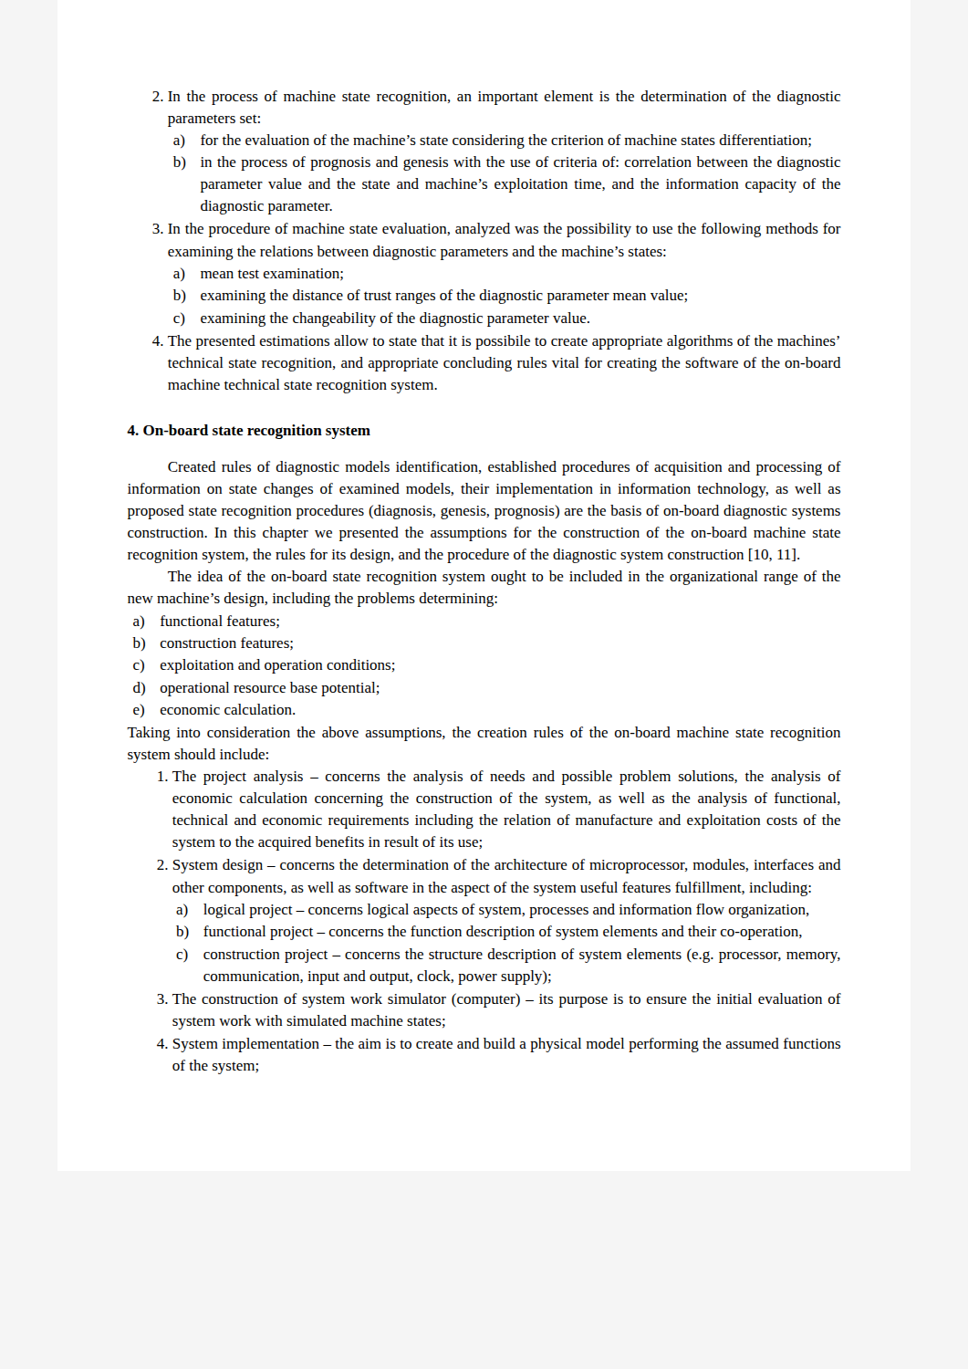2. In the process of machine state recognition, an important element is the determination of the diagnostic parameters set:
a) for the evaluation of the machine’s state considering the criterion of machine states differentiation;
b) in the process of prognosis and genesis with the use of criteria of: correlation between the diagnostic parameter value and the state and machine’s exploitation time, and the information capacity of the diagnostic parameter.
3. In the procedure of machine state evaluation, analyzed was the possibility to use the following methods for examining the relations between diagnostic parameters and the machine’s states:
a) mean test examination;
b) examining the distance of trust ranges of the diagnostic parameter mean value;
c) examining the changeability of the diagnostic parameter value.
4. The presented estimations allow to state that it is possibile to create appropriate algorithms of the machines’ technical state recognition, and appropriate concluding rules vital for creating the software of the on-board machine technical state recognition system.
4. On-board state recognition system
Created rules of diagnostic models identification, established procedures of acquisition and processing of information on state changes of examined models, their implementation in information technology, as well as proposed state recognition procedures (diagnosis, genesis, prognosis) are the basis of on-board diagnostic systems construction. In this chapter we presented the assumptions for the construction of the on-board machine state recognition system, the rules for its design, and the procedure of the diagnostic system construction [10, 11].
The idea of the on-board state recognition system ought to be included in the organizational range of the new machine’s design, including the problems determining:
a) functional features;
b) construction features;
c) exploitation and operation conditions;
d) operational resource base potential;
e) economic calculation.
Taking into consideration the above assumptions, the creation rules of the on-board machine state recognition system should include:
1. The project analysis – concerns the analysis of needs and possible problem solutions, the analysis of economic calculation concerning the construction of the system, as well as the analysis of functional, technical and economic requirements including the relation of manufacture and exploitation costs of the system to the acquired benefits in result of its use;
2. System design – concerns the determination of the architecture of microprocessor, modules, interfaces and other components, as well as software in the aspect of the system useful features fulfillment, including:
a) logical project – concerns logical aspects of system, processes and information flow organization,
b) functional project – concerns the function description of system elements and their co-operation,
c) construction project – concerns the structure description of system elements (e.g. processor, memory, communication, input and output, clock, power supply);
3. The construction of system work simulator (computer) – its purpose is to ensure the initial evaluation of system work with simulated machine states;
4. System implementation – the aim is to create and build a physical model performing the assumed functions of the system;